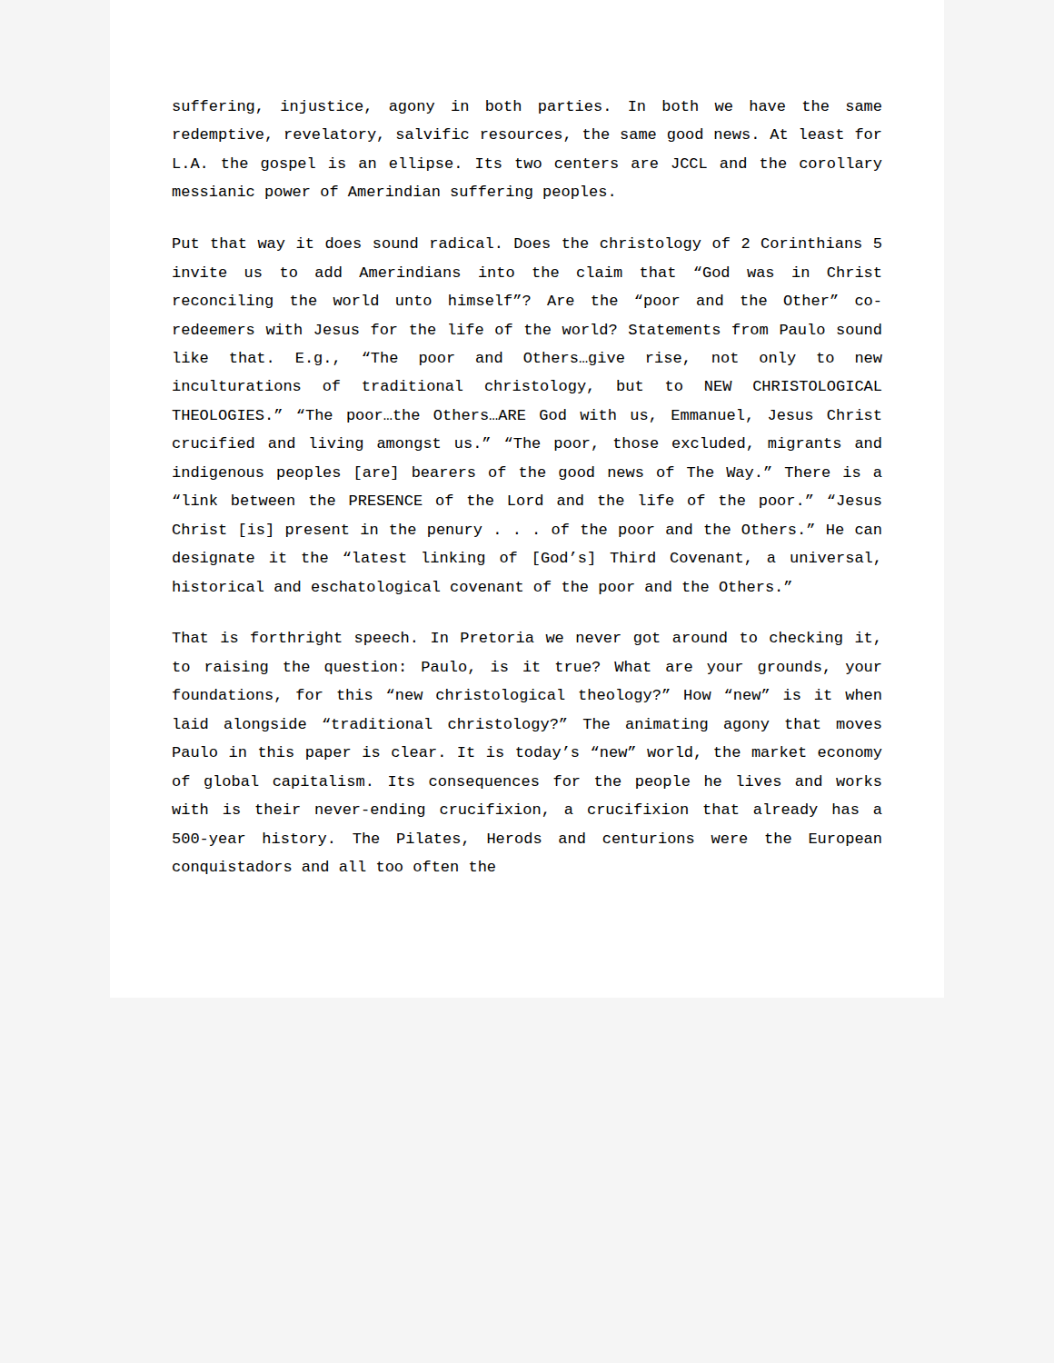suffering, injustice, agony in both parties. In both we have the same redemptive, revelatory, salvific resources, the same good news. At least for L.A. the gospel is an ellipse. Its two centers are JCCL and the corollary messianic power of Amerindian suffering peoples.
Put that way it does sound radical. Does the christology of 2 Corinthians 5 invite us to add Amerindians into the claim that “God was in Christ reconciling the world unto himself”? Are the “poor and the Other” co-redeemers with Jesus for the life of the world? Statements from Paulo sound like that. E.g., “The poor and Others…give rise, not only to new inculturations of traditional christology, but to NEW CHRISTOLOGICAL THEOLOGIES.” “The poor…the Others…ARE God with us, Emmanuel, Jesus Christ crucified and living amongst us.” “The poor, those excluded, migrants and indigenous peoples [are] bearers of the good news of The Way.” There is a “link between the PRESENCE of the Lord and the life of the poor.” “Jesus Christ [is] present in the penury . . . of the poor and the Others.” He can designate it the “latest linking of [God’s] Third Covenant, a universal, historical and eschatological covenant of the poor and the Others.”
That is forthright speech. In Pretoria we never got around to checking it, to raising the question: Paulo, is it true? What are your grounds, your foundations, for this “new christological theology?” How “new” is it when laid alongside “traditional christology?” The animating agony that moves Paulo in this paper is clear. It is today’s “new” world, the market economy of global capitalism. Its consequences for the people he lives and works with is their never-ending crucifixion, a crucifixion that already has a 500-year history. The Pilates, Herods and centurions were the European conquistadors and all too often the